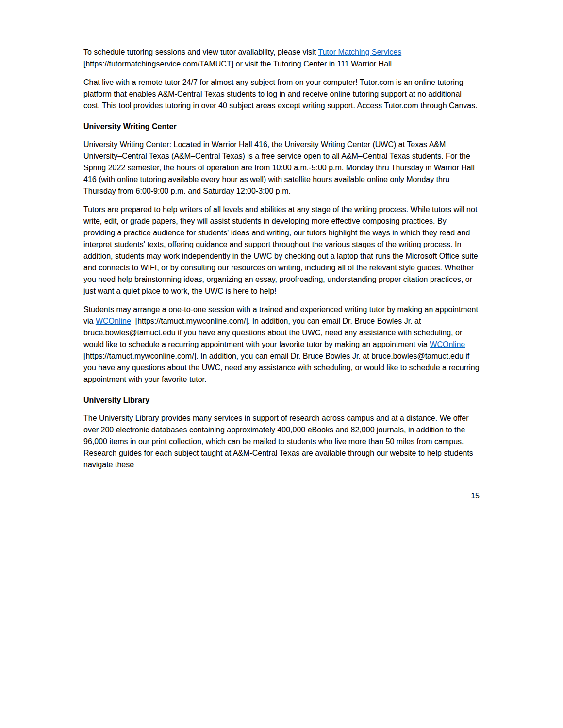To schedule tutoring sessions and view tutor availability, please visit Tutor Matching Services [https://tutormatchingservice.com/TAMUCT] or visit the Tutoring Center in 111 Warrior Hall.
Chat live with a remote tutor 24/7 for almost any subject from on your computer! Tutor.com is an online tutoring platform that enables A&M-Central Texas students to log in and receive online tutoring support at no additional cost. This tool provides tutoring in over 40 subject areas except writing support. Access Tutor.com through Canvas.
University Writing Center
University Writing Center: Located in Warrior Hall 416, the University Writing Center (UWC) at Texas A&M University–Central Texas (A&M–Central Texas) is a free service open to all A&M–Central Texas students. For the Spring 2022 semester, the hours of operation are from 10:00 a.m.-5:00 p.m. Monday thru Thursday in Warrior Hall 416 (with online tutoring available every hour as well) with satellite hours available online only Monday thru Thursday from 6:00-9:00 p.m. and Saturday 12:00-3:00 p.m.
Tutors are prepared to help writers of all levels and abilities at any stage of the writing process. While tutors will not write, edit, or grade papers, they will assist students in developing more effective composing practices. By providing a practice audience for students' ideas and writing, our tutors highlight the ways in which they read and interpret students' texts, offering guidance and support throughout the various stages of the writing process. In addition, students may work independently in the UWC by checking out a laptop that runs the Microsoft Office suite and connects to WIFI, or by consulting our resources on writing, including all of the relevant style guides. Whether you need help brainstorming ideas, organizing an essay, proofreading, understanding proper citation practices, or just want a quiet place to work, the UWC is here to help!
Students may arrange a one-to-one session with a trained and experienced writing tutor by making an appointment via WCOnline [https://tamuct.mywconline.com/]. In addition, you can email Dr. Bruce Bowles Jr. at bruce.bowles@tamuct.edu if you have any questions about the UWC, need any assistance with scheduling, or would like to schedule a recurring appointment with your favorite tutor by making an appointment via WCOnline [https://tamuct.mywconline.com/]. In addition, you can email Dr. Bruce Bowles Jr. at bruce.bowles@tamuct.edu if you have any questions about the UWC, need any assistance with scheduling, or would like to schedule a recurring appointment with your favorite tutor.
University Library
The University Library provides many services in support of research across campus and at a distance. We offer over 200 electronic databases containing approximately 400,000 eBooks and 82,000 journals, in addition to the 96,000 items in our print collection, which can be mailed to students who live more than 50 miles from campus. Research guides for each subject taught at A&M-Central Texas are available through our website to help students navigate these
15